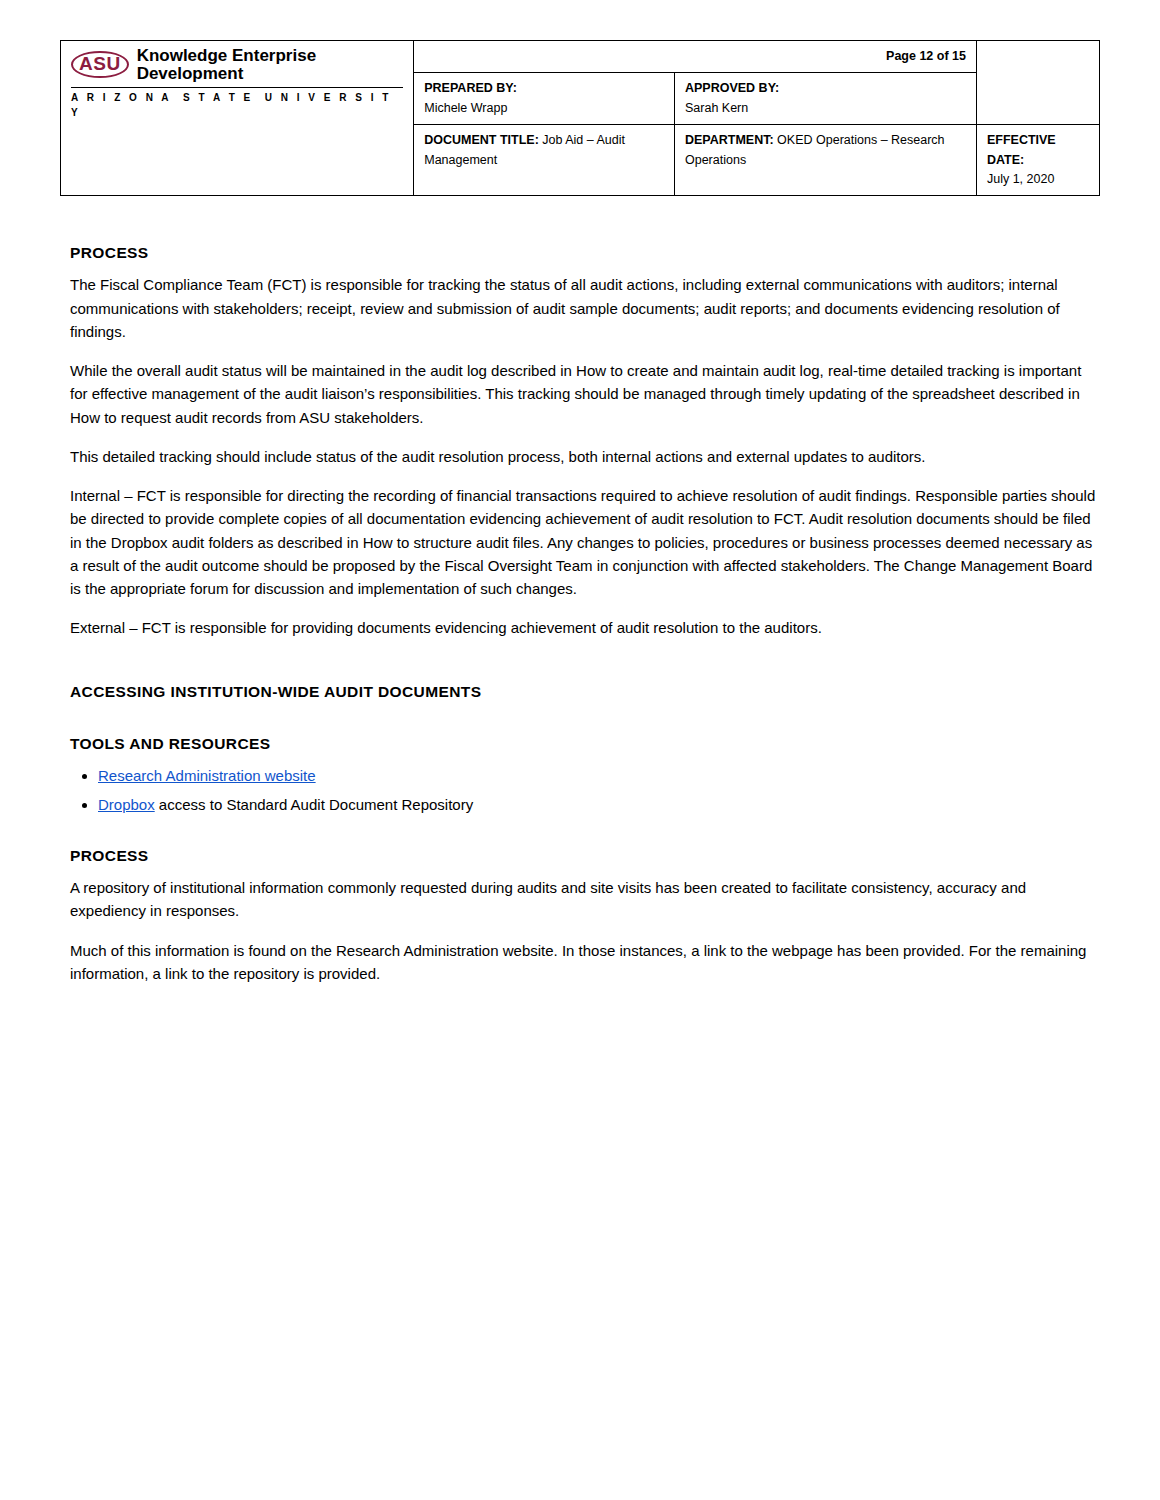| ASU Knowledge Enterprise Development A R I Z O N A S T A T E U N I V E R S I T Y | Page 12 of 15 |
| PREPARED BY: Michele Wrapp | APPROVED BY: Sarah Kern |
| DOCUMENT TITLE: Job Aid – Audit Management | DEPARTMENT: OKED Operations – Research Operations | EFFECTIVE DATE: July 1, 2020 |
PROCESS
The Fiscal Compliance Team (FCT) is responsible for tracking the status of all audit actions, including external communications with auditors; internal communications with stakeholders; receipt, review and submission of audit sample documents; audit reports; and documents evidencing resolution of findings.
While the overall audit status will be maintained in the audit log described in How to create and maintain audit log, real-time detailed tracking is important for effective management of the audit liaison’s responsibilities. This tracking should be managed through timely updating of the spreadsheet described in How to request audit records from ASU stakeholders.
This detailed tracking should include status of the audit resolution process, both internal actions and external updates to auditors.
Internal – FCT is responsible for directing the recording of financial transactions required to achieve resolution of audit findings. Responsible parties should be directed to provide complete copies of all documentation evidencing achievement of audit resolution to FCT. Audit resolution documents should be filed in the Dropbox audit folders as described in How to structure audit files. Any changes to policies, procedures or business processes deemed necessary as a result of the audit outcome should be proposed by the Fiscal Oversight Team in conjunction with affected stakeholders. The Change Management Board is the appropriate forum for discussion and implementation of such changes.
External – FCT is responsible for providing documents evidencing achievement of audit resolution to the auditors.
ACCESSING INSTITUTION-WIDE AUDIT DOCUMENTS
TOOLS AND RESOURCES
Research Administration website
Dropbox access to Standard Audit Document Repository
PROCESS
A repository of institutional information commonly requested during audits and site visits has been created to facilitate consistency, accuracy and expediency in responses.
Much of this information is found on the Research Administration website. In those instances, a link to the webpage has been provided. For the remaining information, a link to the repository is provided.